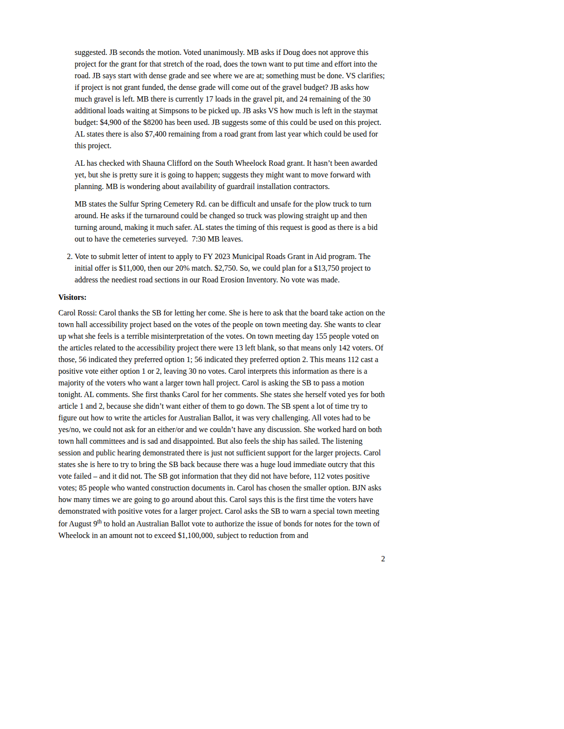suggested. JB seconds the motion. Voted unanimously. MB asks if Doug does not approve this project for the grant for that stretch of the road, does the town want to put time and effort into the road. JB says start with dense grade and see where we are at; something must be done. VS clarifies; if project is not grant funded, the dense grade will come out of the gravel budget? JB asks how much gravel is left. MB there is currently 17 loads in the gravel pit, and 24 remaining of the 30 additional loads waiting at Simpsons to be picked up. JB asks VS how much is left in the staymat budget: $4,900 of the $8200 has been used. JB suggests some of this could be used on this project. AL states there is also $7,400 remaining from a road grant from last year which could be used for this project.
AL has checked with Shauna Clifford on the South Wheelock Road grant. It hasn’t been awarded yet, but she is pretty sure it is going to happen; suggests they might want to move forward with planning. MB is wondering about availability of guardrail installation contractors.
MB states the Sulfur Spring Cemetery Rd. can be difficult and unsafe for the plow truck to turn around. He asks if the turnaround could be changed so truck was plowing straight up and then turning around, making it much safer. AL states the timing of this request is good as there is a bid out to have the cemeteries surveyed. 7:30 MB leaves.
Vote to submit letter of intent to apply to FY 2023 Municipal Roads Grant in Aid program. The initial offer is $11,000, then our 20% match. $2,750. So, we could plan for a $13,750 project to address the neediest road sections in our Road Erosion Inventory. No vote was made.
Visitors:
Carol Rossi: Carol thanks the SB for letting her come. She is here to ask that the board take action on the town hall accessibility project based on the votes of the people on town meeting day. She wants to clear up what she feels is a terrible misinterpretation of the votes. On town meeting day 155 people voted on the articles related to the accessibility project there were 13 left blank, so that means only 142 voters. Of those, 56 indicated they preferred option 1; 56 indicated they preferred option 2. This means 112 cast a positive vote either option 1 or 2, leaving 30 no votes. Carol interprets this information as there is a majority of the voters who want a larger town hall project. Carol is asking the SB to pass a motion tonight. AL comments. She first thanks Carol for her comments. She states she herself voted yes for both article 1 and 2, because she didn’t want either of them to go down. The SB spent a lot of time try to figure out how to write the articles for Australian Ballot, it was very challenging. All votes had to be yes/no, we could not ask for an either/or and we couldn’t have any discussion. She worked hard on both town hall committees and is sad and disappointed. But also feels the ship has sailed. The listening session and public hearing demonstrated there is just not sufficient support for the larger projects. Carol states she is here to try to bring the SB back because there was a huge loud immediate outcry that this vote failed – and it did not. The SB got information that they did not have before, 112 votes positive votes; 85 people who wanted construction documents in. Carol has chosen the smaller option. BJN asks how many times we are going to go around about this. Carol says this is the first time the voters have demonstrated with positive votes for a larger project. Carol asks the SB to warn a special town meeting for August 9th to hold an Australian Ballot vote to authorize the issue of bonds for notes for the town of Wheelock in an amount not to exceed $1,100,000, subject to reduction from and
2